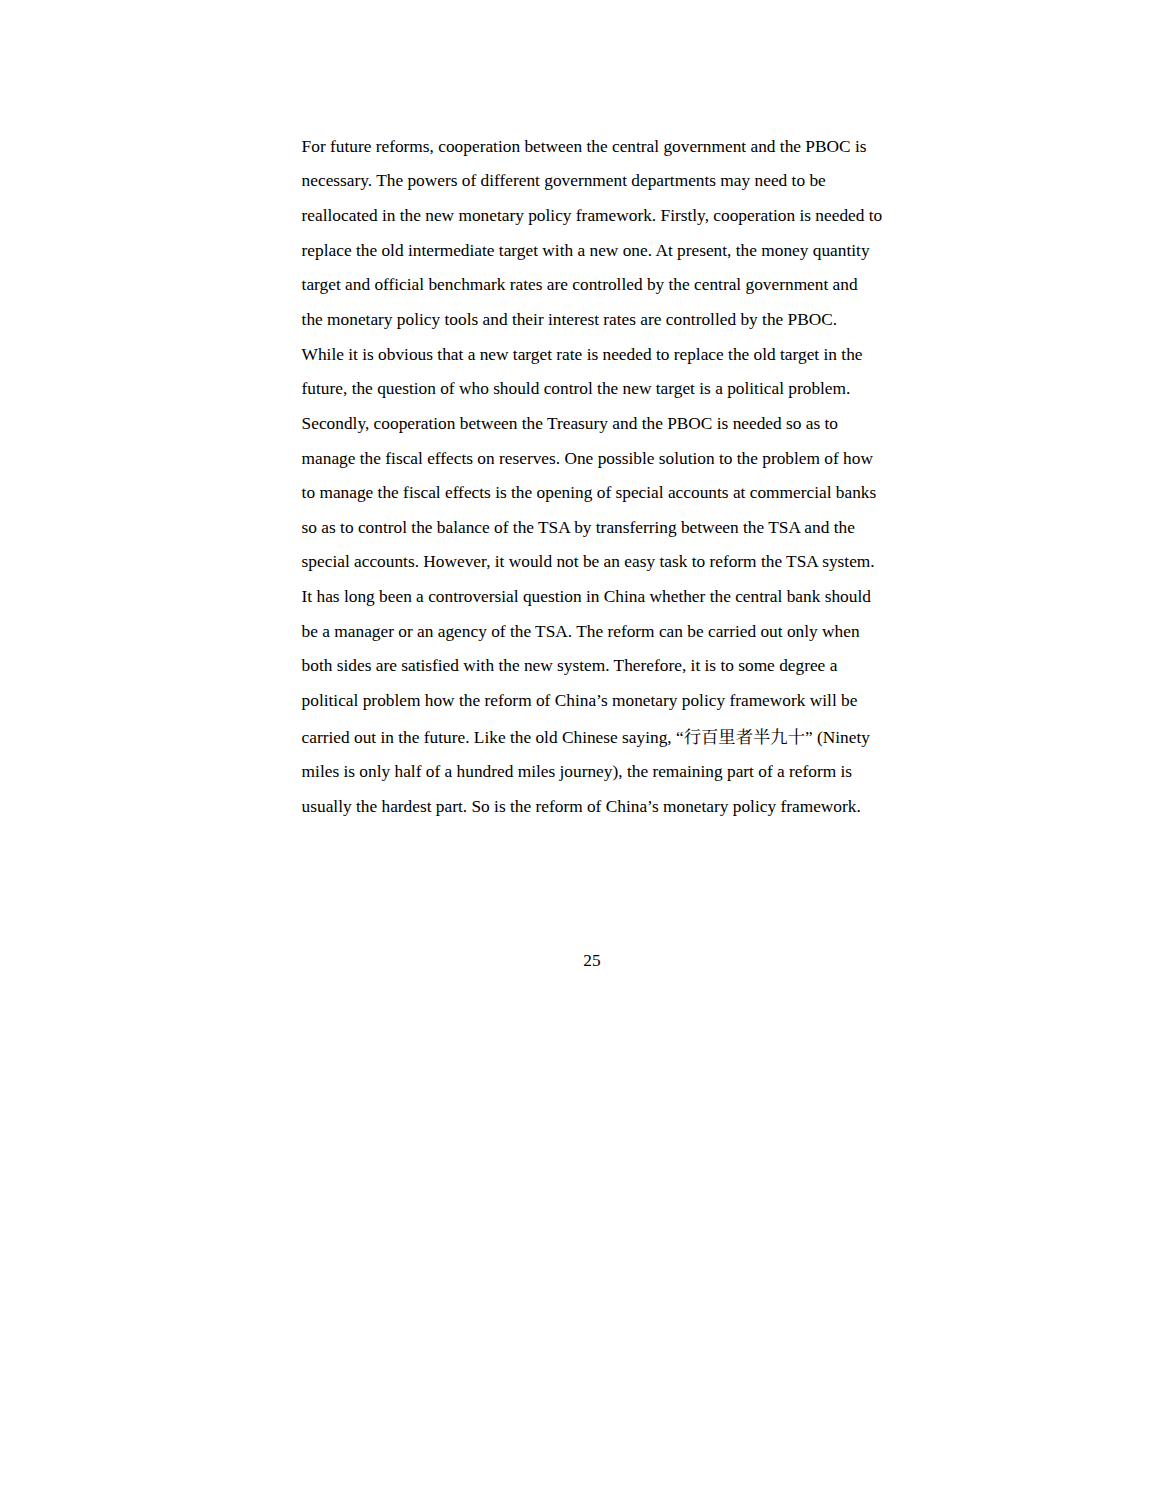For future reforms, cooperation between the central government and the PBOC is necessary. The powers of different government departments may need to be reallocated in the new monetary policy framework. Firstly, cooperation is needed to replace the old intermediate target with a new one. At present, the money quantity target and official benchmark rates are controlled by the central government and the monetary policy tools and their interest rates are controlled by the PBOC. While it is obvious that a new target rate is needed to replace the old target in the future, the question of who should control the new target is a political problem. Secondly, cooperation between the Treasury and the PBOC is needed so as to manage the fiscal effects on reserves. One possible solution to the problem of how to manage the fiscal effects is the opening of special accounts at commercial banks so as to control the balance of the TSA by transferring between the TSA and the special accounts. However, it would not be an easy task to reform the TSA system. It has long been a controversial question in China whether the central bank should be a manager or an agency of the TSA. The reform can be carried out only when both sides are satisfied with the new system. Therefore, it is to some degree a political problem how the reform of China’s monetary policy framework will be carried out in the future. Like the old Chinese saying, “行百里者半九十” (Ninety miles is only half of a hundred miles journey), the remaining part of a reform is usually the hardest part. So is the reform of China’s monetary policy framework.
25